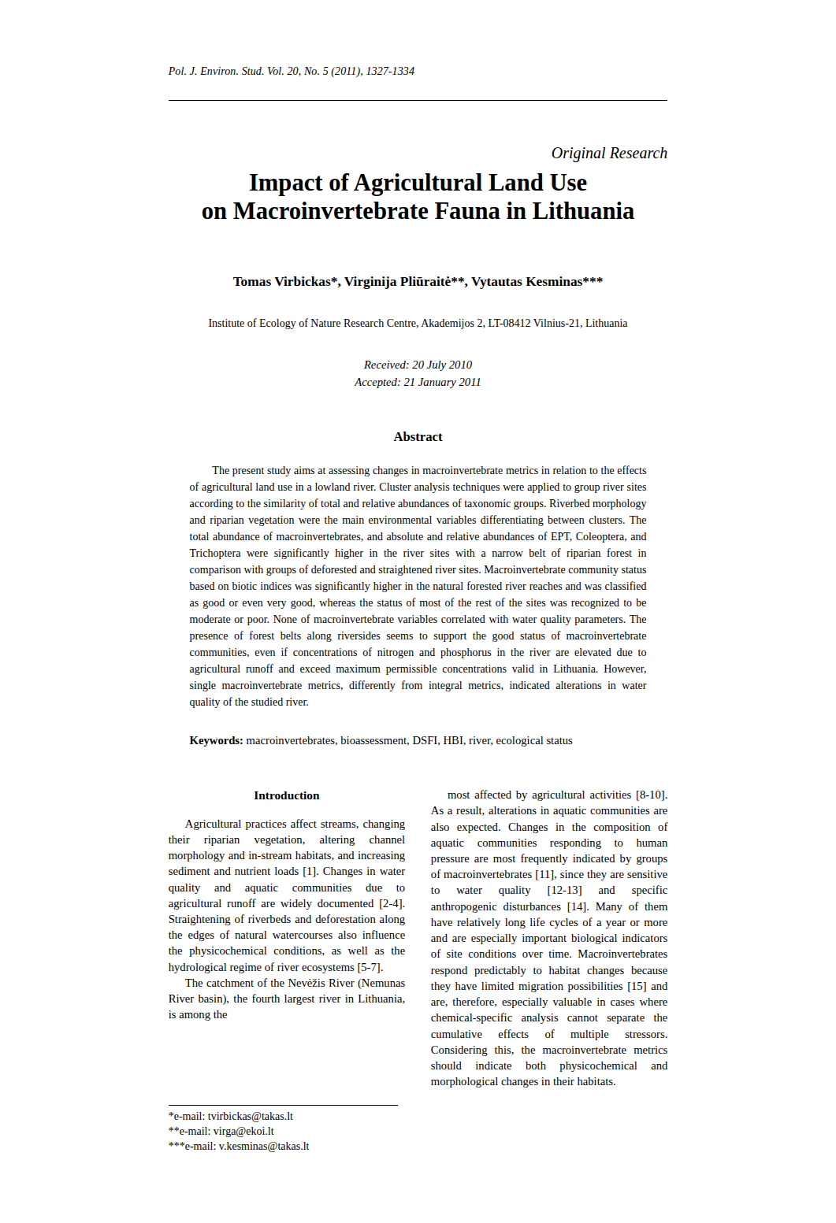Pol. J. Environ. Stud. Vol. 20, No. 5 (2011), 1327-1334
Original Research
Impact of Agricultural Land Use
on Macroinvertebrate Fauna in Lithuania
Tomas Virbickas*, Virginija Pliūraitė**, Vytautas Kesminas***
Institute of Ecology of Nature Research Centre, Akademijos 2, LT-08412 Vilnius-21, Lithuania
Received: 20 July 2010
Accepted: 21 January 2011
Abstract
The present study aims at assessing changes in macroinvertebrate metrics in relation to the effects of agricultural land use in a lowland river. Cluster analysis techniques were applied to group river sites according to the similarity of total and relative abundances of taxonomic groups. Riverbed morphology and riparian vegetation were the main environmental variables differentiating between clusters. The total abundance of macroinvertebrates, and absolute and relative abundances of EPT, Coleoptera, and Trichoptera were significantly higher in the river sites with a narrow belt of riparian forest in comparison with groups of deforested and straightened river sites. Macroinvertebrate community status based on biotic indices was significantly higher in the natural forested river reaches and was classified as good or even very good, whereas the status of most of the rest of the sites was recognized to be moderate or poor. None of macroinvertebrate variables correlated with water quality parameters. The presence of forest belts along riversides seems to support the good status of macroinvertebrate communities, even if concentrations of nitrogen and phosphorus in the river are elevated due to agricultural runoff and exceed maximum permissible concentrations valid in Lithuania. However, single macroinvertebrate metrics, differently from integral metrics, indicated alterations in water quality of the studied river.
Keywords: macroinvertebrates, bioassessment, DSFI, HBI, river, ecological status
Introduction
Agricultural practices affect streams, changing their riparian vegetation, altering channel morphology and in-stream habitats, and increasing sediment and nutrient loads [1]. Changes in water quality and aquatic communities due to agricultural runoff are widely documented [2-4]. Straightening of riverbeds and deforestation along the edges of natural watercourses also influence the physicochemical conditions, as well as the hydrological regime of river ecosystems [5-7].
The catchment of the Nevėžis River (Nemunas River basin), the fourth largest river in Lithuania, is among the
most affected by agricultural activities [8-10]. As a result, alterations in aquatic communities are also expected. Changes in the composition of aquatic communities responding to human pressure are most frequently indicated by groups of macroinvertebrates [11], since they are sensitive to water quality [12-13] and specific anthropogenic disturbances [14]. Many of them have relatively long life cycles of a year or more and are especially important biological indicators of site conditions over time. Macroinvertebrates respond predictably to habitat changes because they have limited migration possibilities [15] and are, therefore, especially valuable in cases where chemical-specific analysis cannot separate the cumulative effects of multiple stressors. Considering this, the macroinvertebrate metrics should indicate both physicochemical and morphological changes in their habitats.
*e-mail: tvirbickas@takas.lt
**e-mail: virga@ekoi.lt
***e-mail: v.kesminas@takas.lt